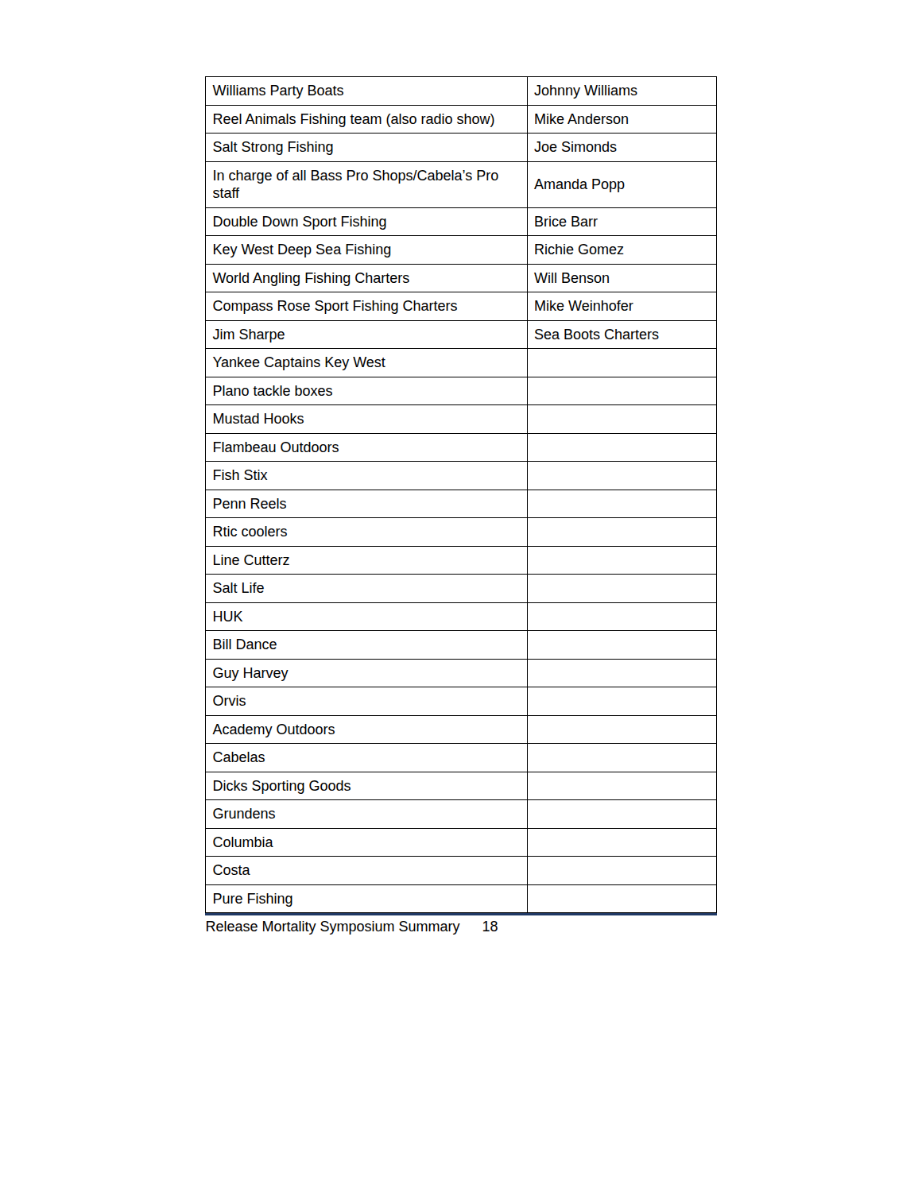| Williams Party Boats | Johnny Williams |
| Reel Animals Fishing team (also radio show) | Mike Anderson |
| Salt Strong Fishing | Joe Simonds |
| In charge of all Bass Pro Shops/Cabela’s Pro staff | Amanda Popp |
| Double Down Sport Fishing | Brice Barr |
| Key West Deep Sea Fishing | Richie Gomez |
| World Angling Fishing Charters | Will Benson |
| Compass Rose Sport Fishing Charters | Mike Weinhofer |
| Jim Sharpe | Sea Boots Charters |
| Yankee Captains Key West | |
| Plano tackle boxes | |
| Mustad Hooks | |
| Flambeau Outdoors | |
| Fish Stix | |
| Penn Reels | |
| Rtic coolers | |
| Line Cutterz | |
| Salt Life | |
| HUK | |
| Bill Dance | |
| Guy Harvey | |
| Orvis | |
| Academy Outdoors | |
| Cabelas | |
| Dicks Sporting Goods | |
| Grundens | |
| Columbia | |
| Costa | |
| Pure Fishing | |
Release Mortality Symposium Summary 18